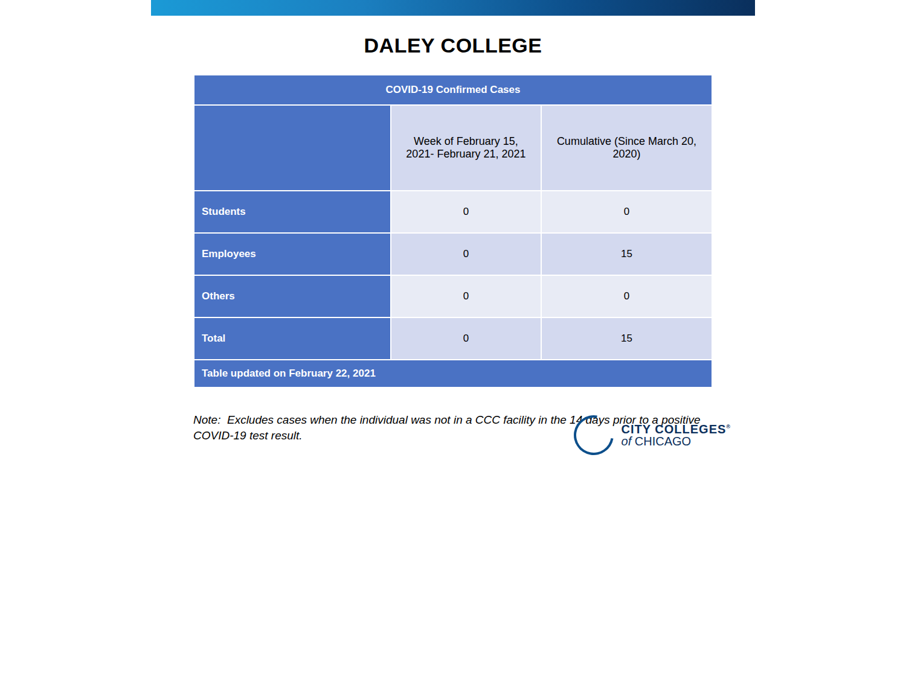DALEY COLLEGE
| COVID-19 Confirmed Cases |
| --- |
| | Week of February 15, 2021- February 21, 2021 | Cumulative (Since March 20, 2020) |
| Students | 0 | 0 |
| Employees | 0 | 15 |
| Others | 0 | 0 |
| Total | 0 | 15 |
| Table updated on February 22, 2021 |
Note: Excludes cases when the individual was not in a CCC facility in the 14 days prior to a positive COVID-19 test result.
CITY COLLEGES®
of CHICAGO